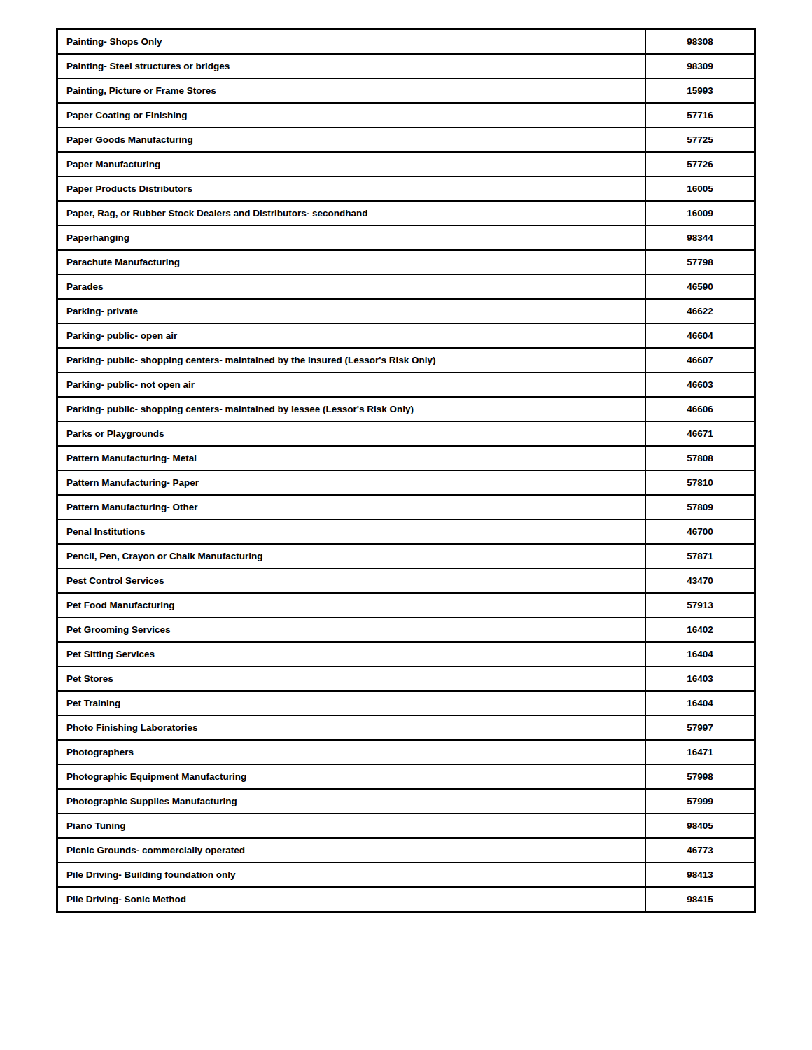| Painting- Shops Only | 98308 |
| Painting- Steel structures or bridges | 98309 |
| Painting, Picture or Frame Stores | 15993 |
| Paper Coating or Finishing | 57716 |
| Paper Goods Manufacturing | 57725 |
| Paper Manufacturing | 57726 |
| Paper Products Distributors | 16005 |
| Paper, Rag, or Rubber Stock Dealers and Distributors- secondhand | 16009 |
| Paperhanging | 98344 |
| Parachute Manufacturing | 57798 |
| Parades | 46590 |
| Parking- private | 46622 |
| Parking- public- open air | 46604 |
| Parking- public- shopping centers- maintained by the insured (Lessor's Risk Only) | 46607 |
| Parking- public- not open air | 46603 |
| Parking- public- shopping centers- maintained by lessee (Lessor's Risk Only) | 46606 |
| Parks or Playgrounds | 46671 |
| Pattern Manufacturing- Metal | 57808 |
| Pattern Manufacturing- Paper | 57810 |
| Pattern Manufacturing- Other | 57809 |
| Penal Institutions | 46700 |
| Pencil, Pen, Crayon or Chalk Manufacturing | 57871 |
| Pest Control Services | 43470 |
| Pet Food Manufacturing | 57913 |
| Pet Grooming Services | 16402 |
| Pet Sitting Services | 16404 |
| Pet Stores | 16403 |
| Pet Training | 16404 |
| Photo Finishing Laboratories | 57997 |
| Photographers | 16471 |
| Photographic Equipment Manufacturing | 57998 |
| Photographic Supplies Manufacturing | 57999 |
| Piano Tuning | 98405 |
| Picnic Grounds- commercially operated | 46773 |
| Pile Driving- Building foundation only | 98413 |
| Pile Driving- Sonic Method | 98415 |